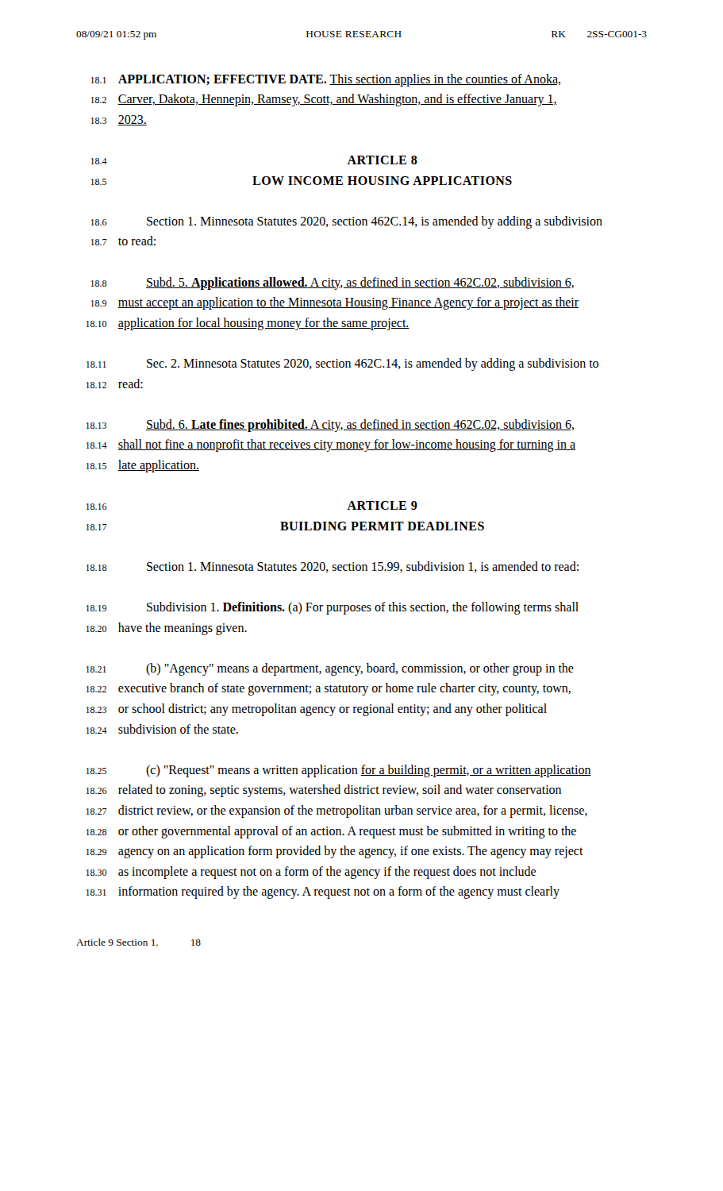08/09/21 01:52 pm HOUSE RESEARCH RK 2SS-CG001-3
18.1 APPLICATION; EFFECTIVE DATE. This section applies in the counties of Anoka,
18.2 Carver, Dakota, Hennepin, Ramsey, Scott, and Washington, and is effective January 1,
18.32023.
18.4 ARTICLE 8
18.5 LOW INCOME HOUSING APPLICATIONS
18.6 Section 1. Minnesota Statutes 2020, section 462C.14, is amended by adding a subdivision
18.7 to read:
18.8 Subd. 5. Applications allowed. A city, as defined in section 462C.02, subdivision 6,
18.9 must accept an application to the Minnesota Housing Finance Agency for a project as their
18.10 application for local housing money for the same project.
18.11 Sec. 2. Minnesota Statutes 2020, section 462C.14, is amended by adding a subdivision to
18.12 read:
18.13 Subd. 6. Late fines prohibited. A city, as defined in section 462C.02, subdivision 6,
18.14 shall not fine a nonprofit that receives city money for low-income housing for turning in a
18.15 late application.
18.16 ARTICLE 9
18.17 BUILDING PERMIT DEADLINES
18.18 Section 1. Minnesota Statutes 2020, section 15.99, subdivision 1, is amended to read:
18.19 Subdivision 1. Definitions. (a) For purposes of this section, the following terms shall
18.20 have the meanings given.
18.21(b) "Agency" means a department, agency, board, commission, or other group in the
18.22 executive branch of state government; a statutory or home rule charter city, county, town,
18.23 or school district; any metropolitan agency or regional entity; and any other political
18.24 subdivision of the state.
18.25(c) "Request" means a written application for a building permit, or a written application
18.26 related to zoning, septic systems, watershed district review, soil and water conservation
18.27 district review, or the expansion of the metropolitan urban service area, for a permit, license,
18.28 or other governmental approval of an action. A request must be submitted in writing to the
18.29 agency on an application form provided by the agency, if one exists. The agency may reject
18.30 as incomplete a request not on a form of the agency if the request does not include
18.31 information required by the agency. A request not on a form of the agency must clearly
Article 9 Section 1. 18